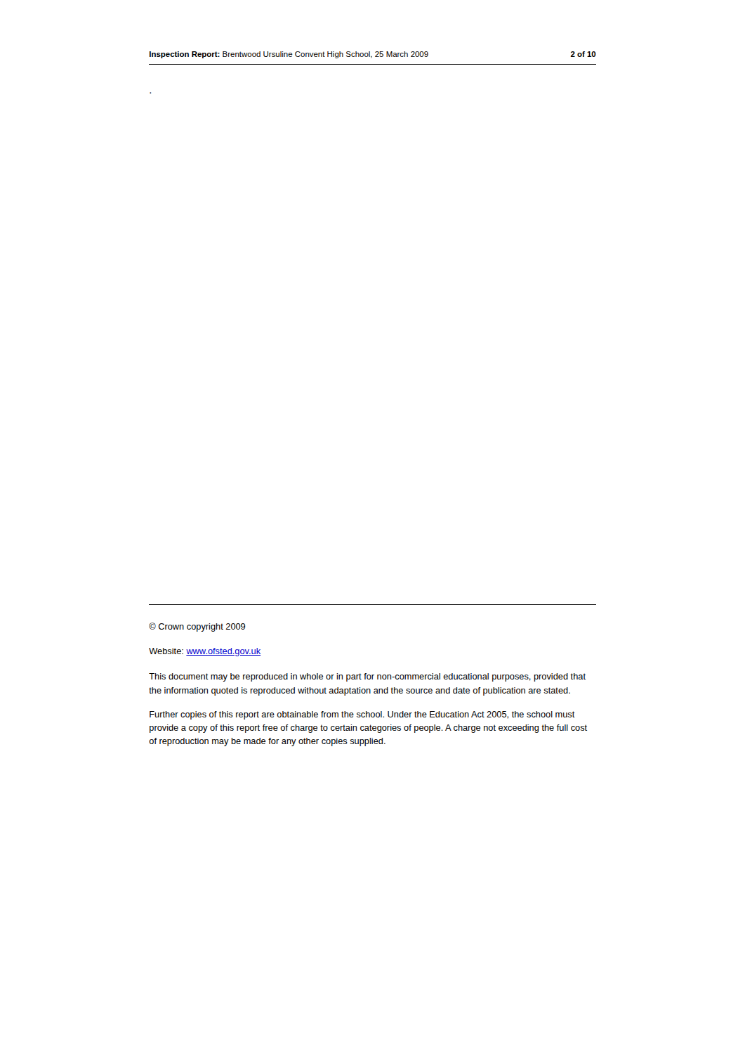Inspection Report: Brentwood Ursuline Convent High School, 25 March 2009
2 of 10
.
© Crown copyright 2009
Website: www.ofsted.gov.uk
This document may be reproduced in whole or in part for non-commercial educational purposes, provided that the information quoted is reproduced without adaptation and the source and date of publication are stated.
Further copies of this report are obtainable from the school. Under the Education Act 2005, the school must provide a copy of this report free of charge to certain categories of people. A charge not exceeding the full cost of reproduction may be made for any other copies supplied.